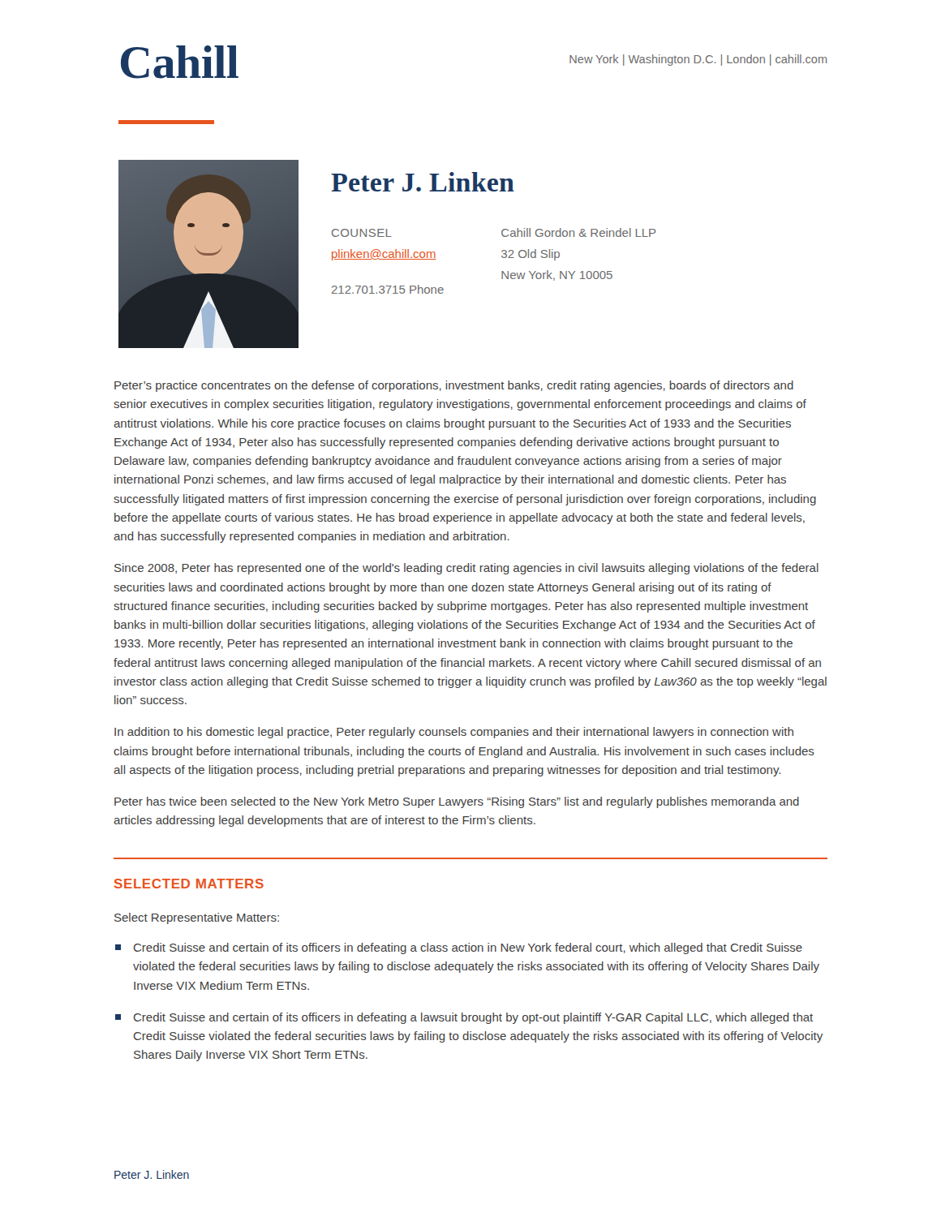Cahill
New York | Washington D.C. | London | cahill.com
Peter J. Linken
Counsel
plinken@cahill.com
212.701.3715 Phone
Cahill Gordon & Reindel LLP
32 Old Slip
New York, NY 10005
Peter’s practice concentrates on the defense of corporations, investment banks, credit rating agencies, boards of directors and senior executives in complex securities litigation, regulatory investigations, governmental enforcement proceedings and claims of antitrust violations. While his core practice focuses on claims brought pursuant to the Securities Act of 1933 and the Securities Exchange Act of 1934, Peter also has successfully represented companies defending derivative actions brought pursuant to Delaware law, companies defending bankruptcy avoidance and fraudulent conveyance actions arising from a series of major international Ponzi schemes, and law firms accused of legal malpractice by their international and domestic clients. Peter has successfully litigated matters of first impression concerning the exercise of personal jurisdiction over foreign corporations, including before the appellate courts of various states. He has broad experience in appellate advocacy at both the state and federal levels, and has successfully represented companies in mediation and arbitration.
Since 2008, Peter has represented one of the world's leading credit rating agencies in civil lawsuits alleging violations of the federal securities laws and coordinated actions brought by more than one dozen state Attorneys General arising out of its rating of structured finance securities, including securities backed by subprime mortgages. Peter has also represented multiple investment banks in multi-billion dollar securities litigations, alleging violations of the Securities Exchange Act of 1934 and the Securities Act of 1933. More recently, Peter has represented an international investment bank in connection with claims brought pursuant to the federal antitrust laws concerning alleged manipulation of the financial markets. A recent victory where Cahill secured dismissal of an investor class action alleging that Credit Suisse schemed to trigger a liquidity crunch was profiled by Law360 as the top weekly “legal lion” success.
In addition to his domestic legal practice, Peter regularly counsels companies and their international lawyers in connection with claims brought before international tribunals, including the courts of England and Australia. His involvement in such cases includes all aspects of the litigation process, including pretrial preparations and preparing witnesses for deposition and trial testimony.
Peter has twice been selected to the New York Metro Super Lawyers “Rising Stars” list and regularly publishes memoranda and articles addressing legal developments that are of interest to the Firm’s clients.
Selected Matters
Select Representative Matters:
Credit Suisse and certain of its officers in defeating a class action in New York federal court, which alleged that Credit Suisse violated the federal securities laws by failing to disclose adequately the risks associated with its offering of Velocity Shares Daily Inverse VIX Medium Term ETNs.
Credit Suisse and certain of its officers in defeating a lawsuit brought by opt-out plaintiff Y-GAR Capital LLC, which alleged that Credit Suisse violated the federal securities laws by failing to disclose adequately the risks associated with its offering of Velocity Shares Daily Inverse VIX Short Term ETNs.
Peter J. Linken